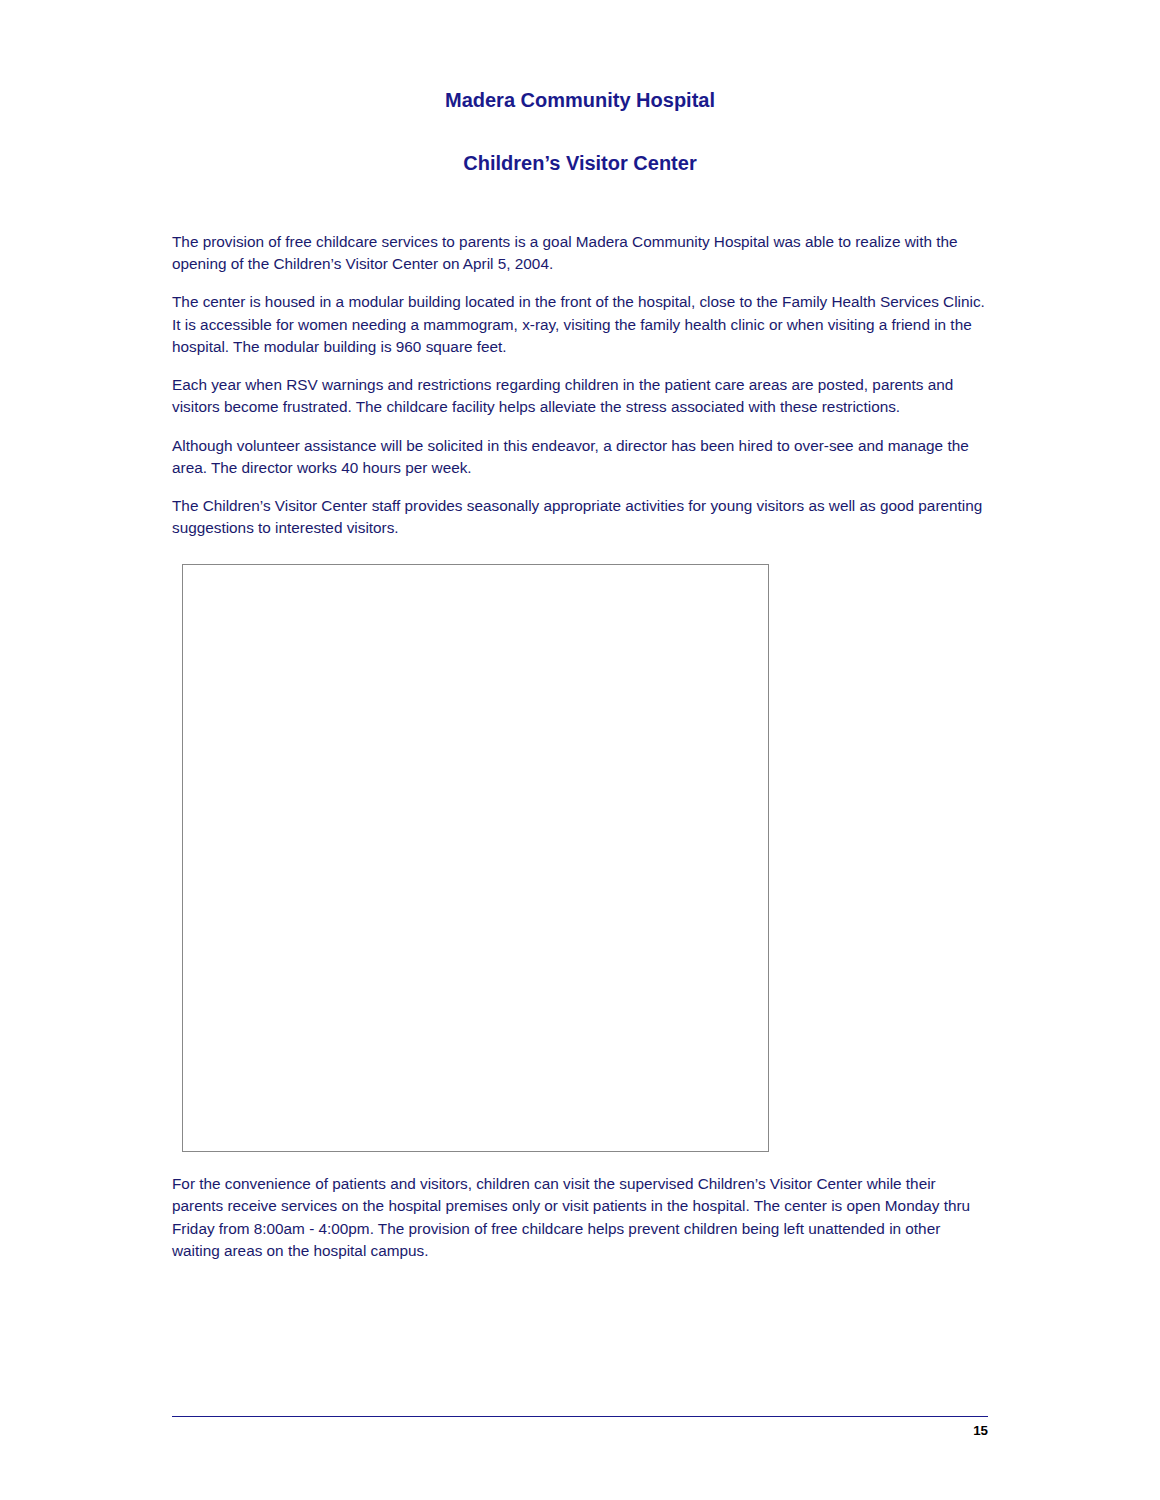Madera Community Hospital
Children’s Visitor Center
The provision of free childcare services to parents is a goal Madera Community Hospital was able to realize with the opening of the Children’s Visitor Center on April 5, 2004.
The center is housed in a modular building located in the front of the hospital, close to the Family Health Services Clinic. It is accessible for women needing a mammogram, x-ray, visiting the family health clinic or when visiting a friend in the hospital. The modular building is 960 square feet.
Each year when RSV warnings and restrictions regarding children in the patient care areas are posted, parents and visitors become frustrated. The childcare facility helps alleviate the stress associated with these restrictions.
Although volunteer assistance will be solicited in this endeavor, a director has been hired to over-see and manage the area. The director works 40 hours per week.
The Children’s Visitor Center staff provides seasonally appropriate activities for young visitors as well as good parenting suggestions to interested visitors.
For the convenience of patients and visitors, children can visit the supervised Children’s Visitor Center while their parents receive services on the hospital premises only or visit patients in the hospital. The center is open Monday thru Friday from 8:00am - 4:00pm. The provision of free childcare helps prevent children being left unattended in other waiting areas on the hospital campus.
15